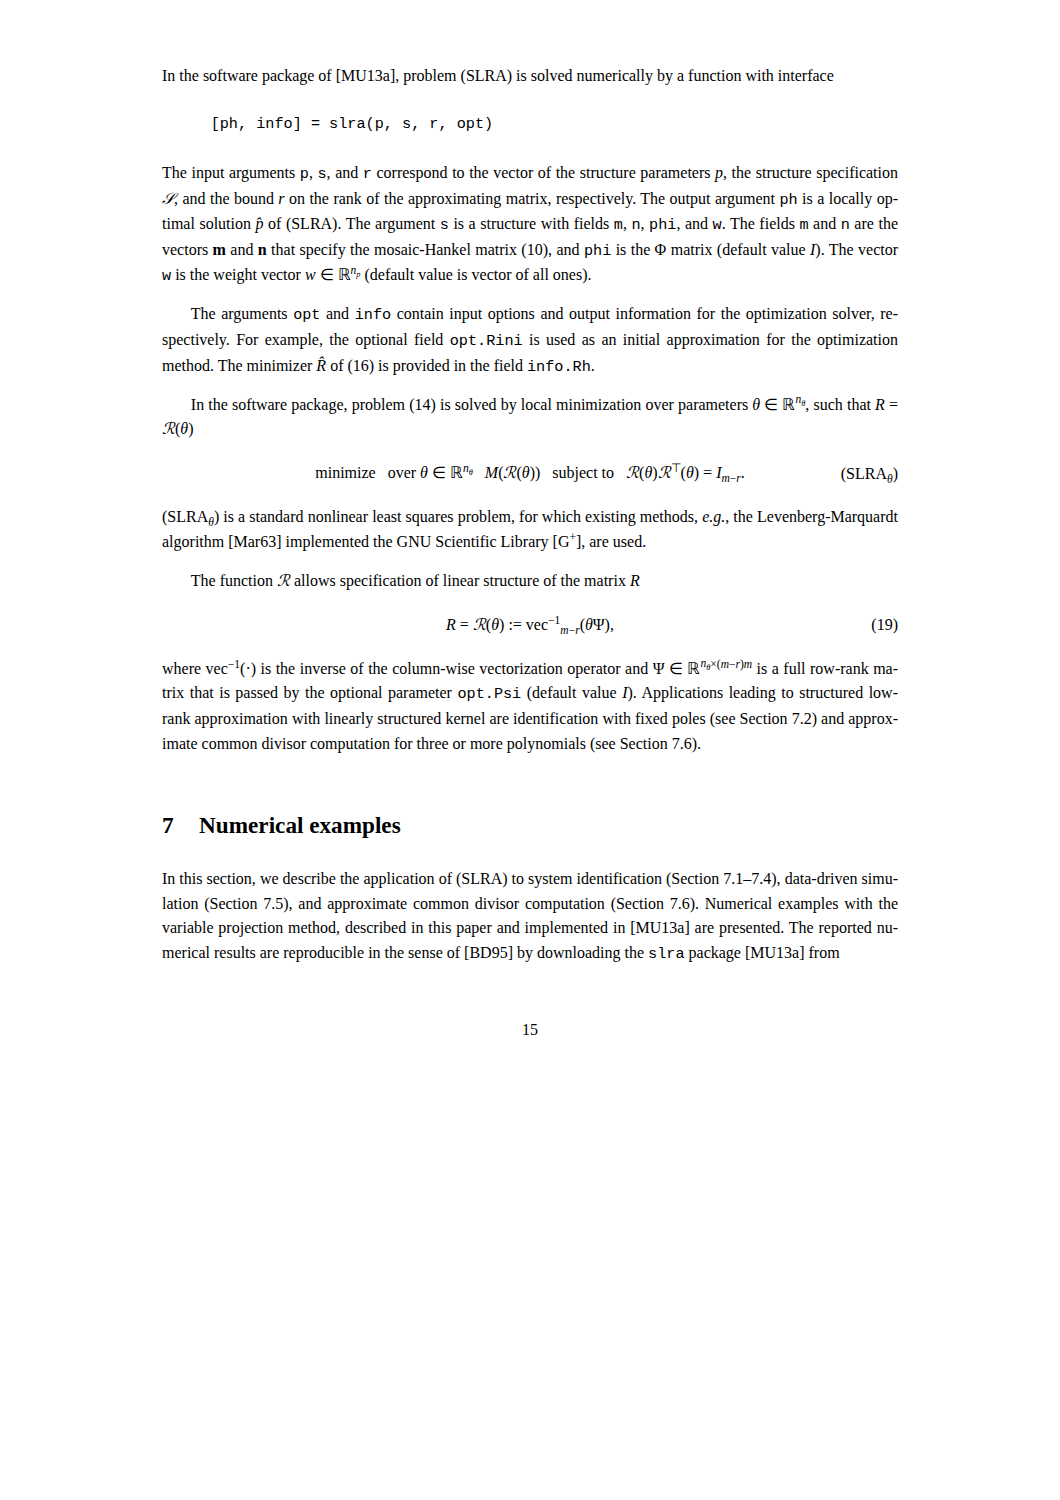In the software package of [MU13a], problem (SLRA) is solved numerically by a function with interface
[ph, info] = slra(p, s, r, opt)
The input arguments p, s, and r correspond to the vector of the structure parameters p, the structure specification 𝒮, and the bound r on the rank of the approximating matrix, respectively. The output argument ph is a locally optimal solution p̂ of (SLRA). The argument s is a structure with fields m, n, phi, and w. The fields m and n are the vectors m and n that specify the mosaic-Hankel matrix (10), and phi is the Φ matrix (default value I). The vector w is the weight vector w ∈ ℝnp (default value is vector of all ones).
The arguments opt and info contain input options and output information for the optimization solver, respectively. For example, the optional field opt.Rini is used as an initial approximation for the optimization method. The minimizer R̂ of (16) is provided in the field info.Rh.
In the software package, problem (14) is solved by local minimization over parameters θ ∈ ℝnθ, such that R = ℛ(θ)
minimize over θ ∈ ℝnθ M(ℛ(θ)) subject to ℛ(θ)ℛ⊤(θ) = Im−r. (SLRAθ)
(SLRAθ) is a standard nonlinear least squares problem, for which existing methods, e.g., the Levenberg-Marquardt algorithm [Mar63] implemented the GNU Scientific Library [G+], are used.
The function ℛ allows specification of linear structure of the matrix R
R = ℛ(θ) := vec−1m−r(θ Ψ), (19)
where vec−1(·) is the inverse of the column-wise vectorization operator and Ψ ∈ ℝnθ×(m−r)m is a full row-rank matrix that is passed by the optional parameter opt.Psi (default value I). Applications leading to structured low-rank approximation with linearly structured kernel are identification with fixed poles (see Section 7.2) and approximate common divisor computation for three or more polynomials (see Section 7.6).
7 Numerical examples
In this section, we describe the application of (SLRA) to system identification (Section 7.1–7.4), data-driven simulation (Section 7.5), and approximate common divisor computation (Section 7.6). Numerical examples with the variable projection method, described in this paper and implemented in [MU13a] are presented. The reported numerical results are reproducible in the sense of [BD95] by downloading the slra package [MU13a] from
15